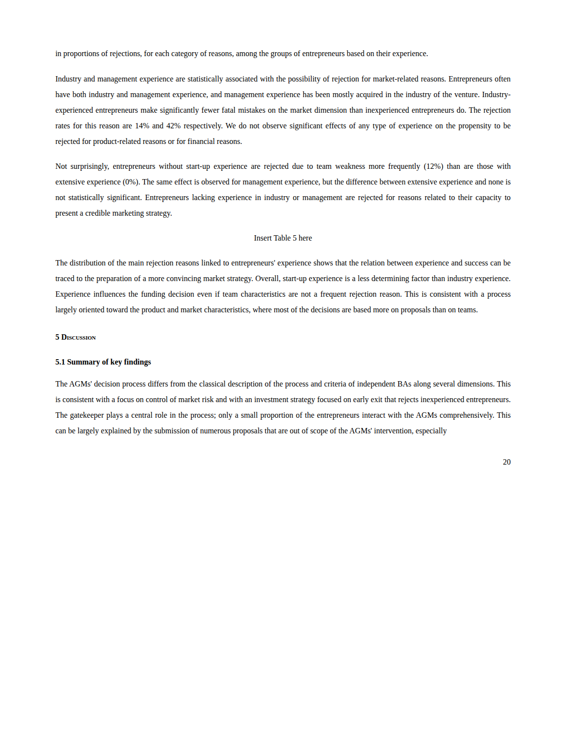in proportions of rejections, for each category of reasons, among the groups of entrepreneurs based on their experience.
Industry and management experience are statistically associated with the possibility of rejection for market-related reasons. Entrepreneurs often have both industry and management experience, and management experience has been mostly acquired in the industry of the venture. Industry-experienced entrepreneurs make significantly fewer fatal mistakes on the market dimension than inexperienced entrepreneurs do. The rejection rates for this reason are 14% and 42% respectively. We do not observe significant effects of any type of experience on the propensity to be rejected for product-related reasons or for financial reasons.
Not surprisingly, entrepreneurs without start-up experience are rejected due to team weakness more frequently (12%) than are those with extensive experience (0%). The same effect is observed for management experience, but the difference between extensive experience and none is not statistically significant. Entrepreneurs lacking experience in industry or management are rejected for reasons related to their capacity to present a credible marketing strategy.
Insert Table 5 here
The distribution of the main rejection reasons linked to entrepreneurs' experience shows that the relation between experience and success can be traced to the preparation of a more convincing market strategy. Overall, start-up experience is a less determining factor than industry experience. Experience influences the funding decision even if team characteristics are not a frequent rejection reason. This is consistent with a process largely oriented toward the product and market characteristics, where most of the decisions are based more on proposals than on teams.
5 Discussion
5.1 Summary of key findings
The AGMs' decision process differs from the classical description of the process and criteria of independent BAs along several dimensions. This is consistent with a focus on control of market risk and with an investment strategy focused on early exit that rejects inexperienced entrepreneurs. The gatekeeper plays a central role in the process; only a small proportion of the entrepreneurs interact with the AGMs comprehensively. This can be largely explained by the submission of numerous proposals that are out of scope of the AGMs' intervention, especially
20